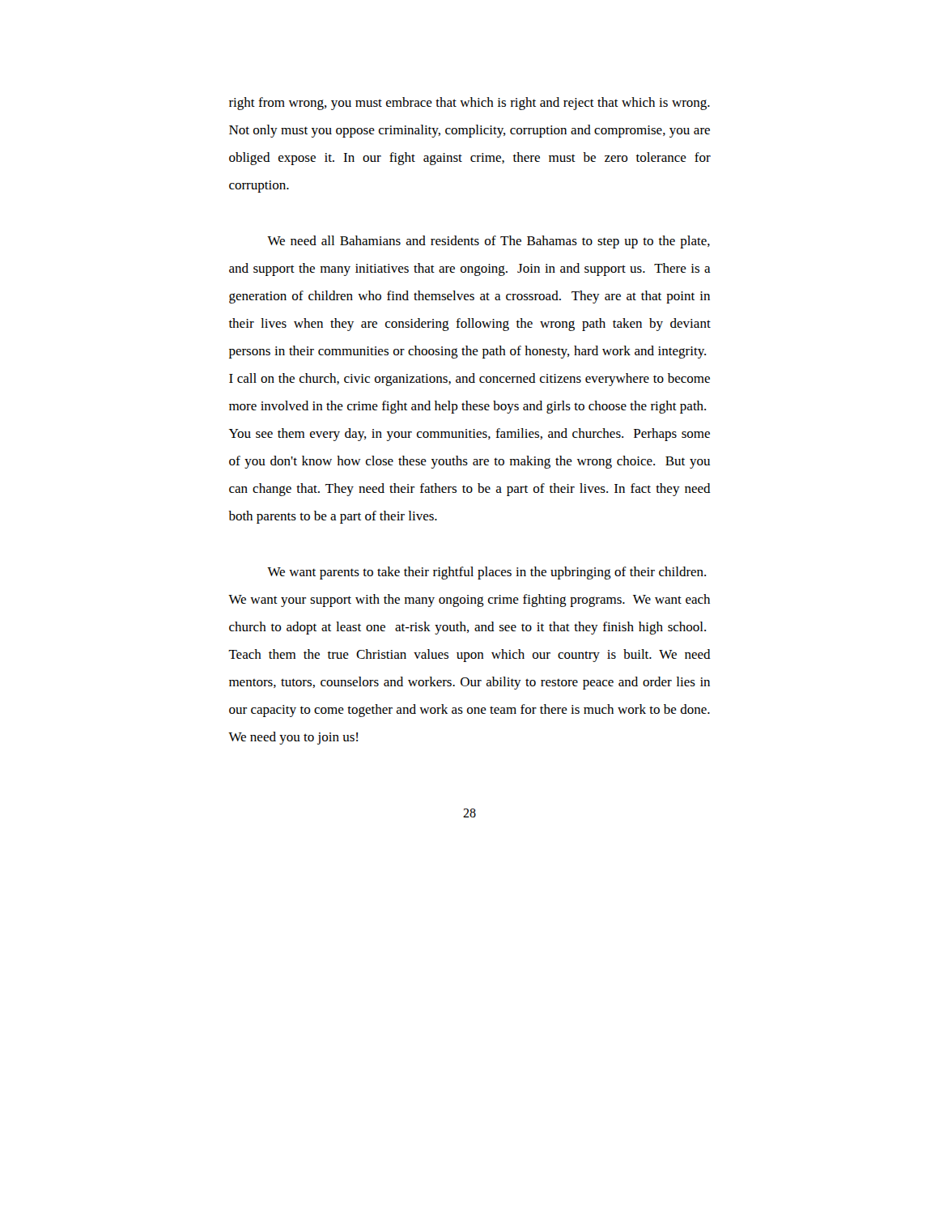right from wrong, you must embrace that which is right and reject that which is wrong. Not only must you oppose criminality, complicity, corruption and compromise, you are obliged expose it. In our fight against crime, there must be zero tolerance for corruption.
We need all Bahamians and residents of The Bahamas to step up to the plate, and support the many initiatives that are ongoing. Join in and support us. There is a generation of children who find themselves at a crossroad. They are at that point in their lives when they are considering following the wrong path taken by deviant persons in their communities or choosing the path of honesty, hard work and integrity. I call on the church, civic organizations, and concerned citizens everywhere to become more involved in the crime fight and help these boys and girls to choose the right path. You see them every day, in your communities, families, and churches. Perhaps some of you don't know how close these youths are to making the wrong choice. But you can change that. They need their fathers to be a part of their lives. In fact they need both parents to be a part of their lives.
We want parents to take their rightful places in the upbringing of their children. We want your support with the many ongoing crime fighting programs. We want each church to adopt at least one at-risk youth, and see to it that they finish high school. Teach them the true Christian values upon which our country is built. We need mentors, tutors, counselors and workers. Our ability to restore peace and order lies in our capacity to come together and work as one team for there is much work to be done. We need you to join us!
28